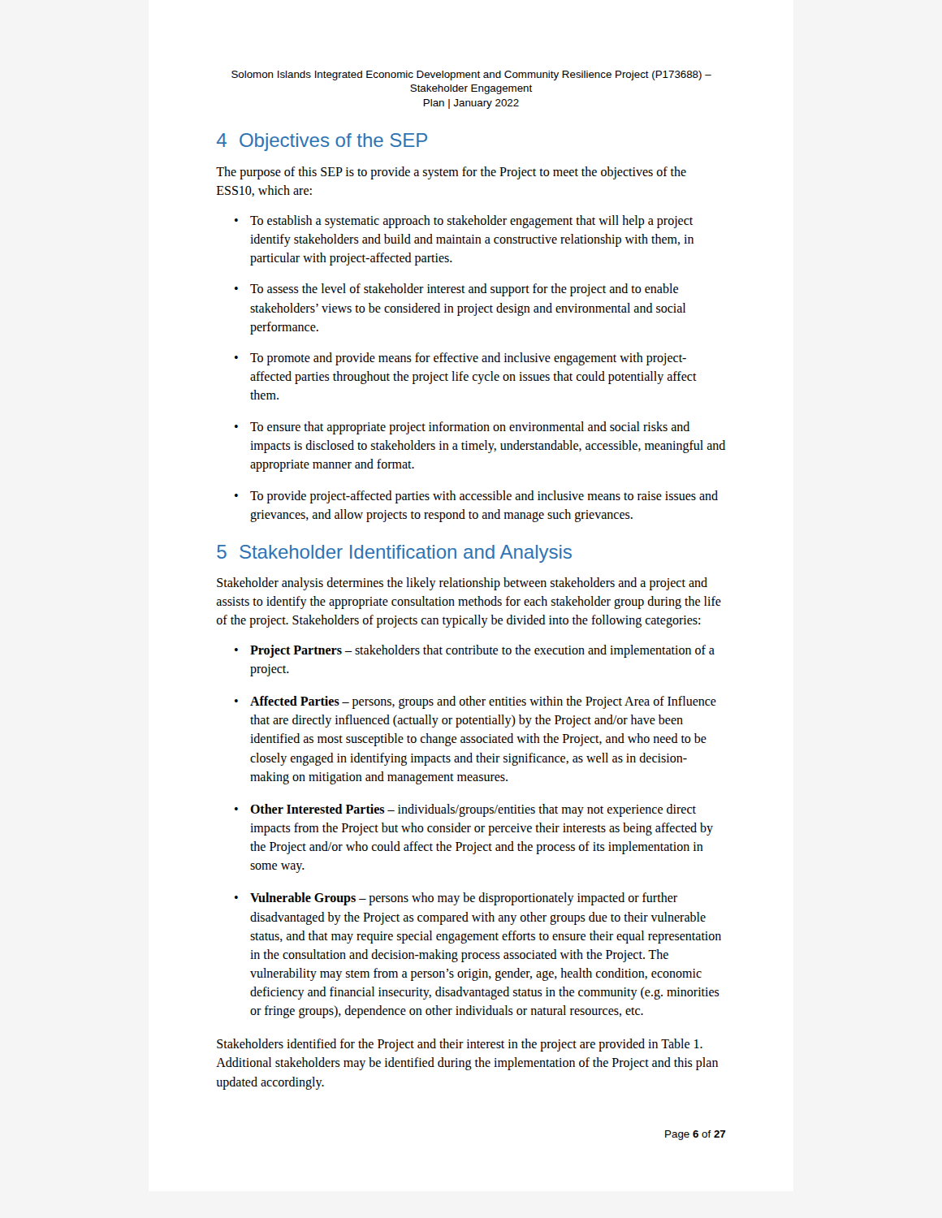Solomon Islands Integrated Economic Development and Community Resilience Project (P173688) – Stakeholder Engagement
Plan | January 2022
4 Objectives of the SEP
The purpose of this SEP is to provide a system for the Project to meet the objectives of the ESS10, which are:
To establish a systematic approach to stakeholder engagement that will help a project identify stakeholders and build and maintain a constructive relationship with them, in particular with project-affected parties.
To assess the level of stakeholder interest and support for the project and to enable stakeholders’ views to be considered in project design and environmental and social performance.
To promote and provide means for effective and inclusive engagement with project-affected parties throughout the project life cycle on issues that could potentially affect them.
To ensure that appropriate project information on environmental and social risks and impacts is disclosed to stakeholders in a timely, understandable, accessible, meaningful and appropriate manner and format.
To provide project-affected parties with accessible and inclusive means to raise issues and grievances, and allow projects to respond to and manage such grievances.
5 Stakeholder Identification and Analysis
Stakeholder analysis determines the likely relationship between stakeholders and a project and assists to identify the appropriate consultation methods for each stakeholder group during the life of the project. Stakeholders of projects can typically be divided into the following categories:
Project Partners – stakeholders that contribute to the execution and implementation of a project.
Affected Parties – persons, groups and other entities within the Project Area of Influence that are directly influenced (actually or potentially) by the Project and/or have been identified as most susceptible to change associated with the Project, and who need to be closely engaged in identifying impacts and their significance, as well as in decision-making on mitigation and management measures.
Other Interested Parties – individuals/groups/entities that may not experience direct impacts from the Project but who consider or perceive their interests as being affected by the Project and/or who could affect the Project and the process of its implementation in some way.
Vulnerable Groups – persons who may be disproportionately impacted or further disadvantaged by the Project as compared with any other groups due to their vulnerable status, and that may require special engagement efforts to ensure their equal representation in the consultation and decision-making process associated with the Project. The vulnerability may stem from a person’s origin, gender, age, health condition, economic deficiency and financial insecurity, disadvantaged status in the community (e.g. minorities or fringe groups), dependence on other individuals or natural resources, etc.
Stakeholders identified for the Project and their interest in the project are provided in Table 1. Additional stakeholders may be identified during the implementation of the Project and this plan updated accordingly.
Page 6 of 27